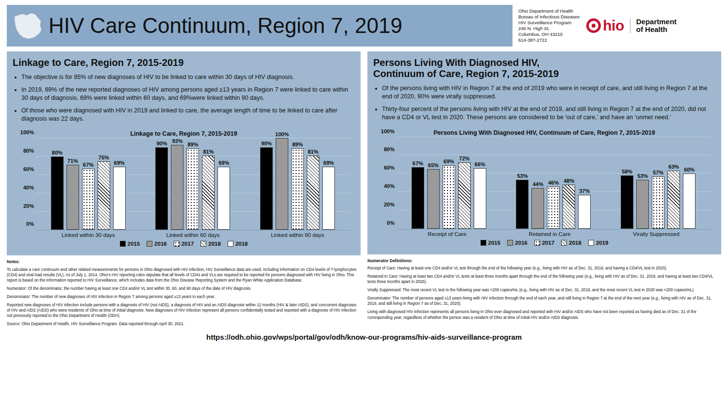HIV Care Continuum, Region 7, 2019
Ohio Department of Health
Bureau of Infectious Diseases
HIV Surveillance Program
246 N. High St.
Columbus, OH 43215
614-387-2722
hio
Department
of Health
Linkage to Care, Region 7, 2015-2019
The objective is for 85% of new diagnoses of HIV to be linked to care within 30 days of HIV diagnosis.
In 2019, 69% of the new reported diagnoses of HIV among persons aged ≥13 years in Region 7 were linked to care within 30 days of diagnosis, 69% were linked within 60 days, and 69%were linked within 90 days.
Of those who were diagnosed with HIV in 2019 and linked to care, the average length of time to be linked to care after diagnosis was 22 days.
Linkage to Care, Region 7, 2015-2019
0%
20%
40%
60%
80%
100%
80%
71%
67%
75%
69%
90%
93%
89%
81%
69%
90%
100%
89%
81%
69%
Linked within 30 days
Linked within 60 days
Linked within 90 days
2015
2016
2017
2018
2018
Notes:
To calculate a care continuum and other related measurements for persons in Ohio diagnosed with HIV infection, HIV Surveillance data are used, including information on CD4 levels of T-lymphocytes (CD4) and viral load results (VL). As of July 1, 2014, Ohio’s HIV reporting rules stipulate that all levels of CD4s and VLs are required to be reported for persons diagnosed with HIV living in Ohio. This report is based on the information reported to HIV Surveillance, which includes data from the Ohio Disease Reporting System and the Ryan White Application Database.
Numerator: Of the denominator, the number having at least one CD4 and/or VL test within 30, 60, and 90 days of the date of HIV diagnosis.
Denominator: The number of new diagnoses of HIV infection in Region 7 among persons aged ≥13 years in each year.
Reported new diagnoses of HIV infection include persons with a diagnosis of HIV (not AIDS), a diagnosis of HIV and an AIDS diagnosis within 12 months (HIV & later AIDS), and concurrent diagnoses of HIV and AIDS (AIDS) who were residents of Ohio at time of initial diagnosis. New diagnoses of HIV infection represent all persons confidentially tested and reported with a diagnosis of HIV infection not previously reported to the Ohio Department of Health (ODH).
Source: Ohio Department of Health, HIV Surveillance Program. Data reported through April 30, 2021.
Persons Living With Diagnosed HIV,
Continuum of Care, Region 7, 2015-2019
Of the persons living with HIV in Region 7 at the end of 2019 who were in receipt of care, and still living in Region 7 at the end of 2020, 90% were virally suppressed.
Thirty-four percent of the persons living with HIV at the end of 2019, and still living in Region 7 at the end of 2020, did not have a CD4 or VL test in 2020. These persons are considered to be ‘out of care,’ and have an ‘unmet need.’
Persons Living With Diagnosed HIV, Continuum of Care, Region 7, 2015-2019
0%
20%
40%
60%
80%
100%
67%
65%
69%
72%
66%
53%
44%
46%
48%
37%
58%
53%
57%
63%
60%
Receipt of Care
Retained in Care
Virally Suppressed
2015
2016
2017
2018
2019
Numerator Definitions:
Receipt of Care: Having at least one CD4 and/or VL test through the end of the following year (e.g., living with HIV as of Dec. 31, 2019, and having a CD4/VL test in 2020).
Retained in Care: Having at least two CD4 and/or VL tests at least three months apart through the end of the following year (e.g., living with HIV as of Dec. 31, 2019, and having at least two CD4/VL tests three months apart in 2020).
Virally Suppressed: The most recent VL test in the following year was <200 copies/mL (e.g., living with HIV as of Dec. 31, 2019, and the most recent VL test in 2020 was <200 copies/mL).
Denominator: The number of persons aged ≥13 years living with HIV infection through the end of each year, and still living in Region 7 at the end of the next year (e.g., living with HIV as of Dec. 31, 2019, and still living in Region 7 as of Dec. 31, 2020).
Living with diagnosed HIV infection represents all persons living in Ohio ever diagnosed and reported with HIV and/or AIDS who have not been reported as having died as of Dec. 31 of the corresponding year, regardless of whether the person was a resident of Ohio at time of initial HIV and/or AIDS diagnosis.
https://odh.ohio.gov/wps/portal/gov/odh/know-our-programs/hiv-aids-surveillance-program